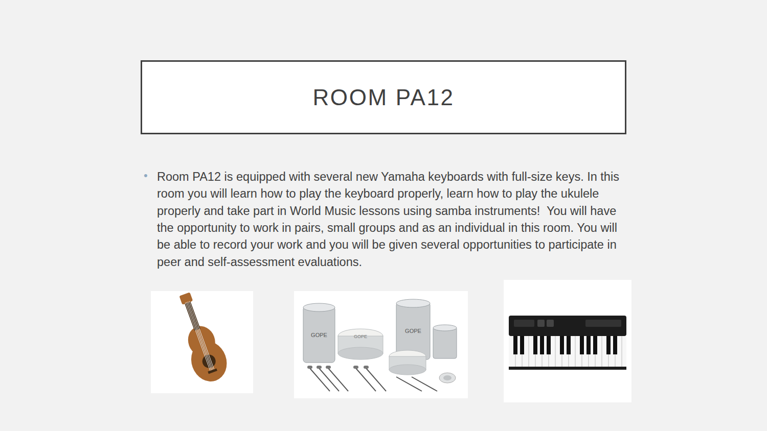Room PA12
Room PA12 is equipped with several new Yamaha keyboards with full-size keys. In this room you will learn how to play the keyboard properly, learn how to play the ukulele properly and take part in World Music lessons using samba instruments! You will have the opportunity to work in pairs, small groups and as an individual in this room. You will be able to record your work and you will be given several opportunities to participate in peer and self-assessment evaluations.